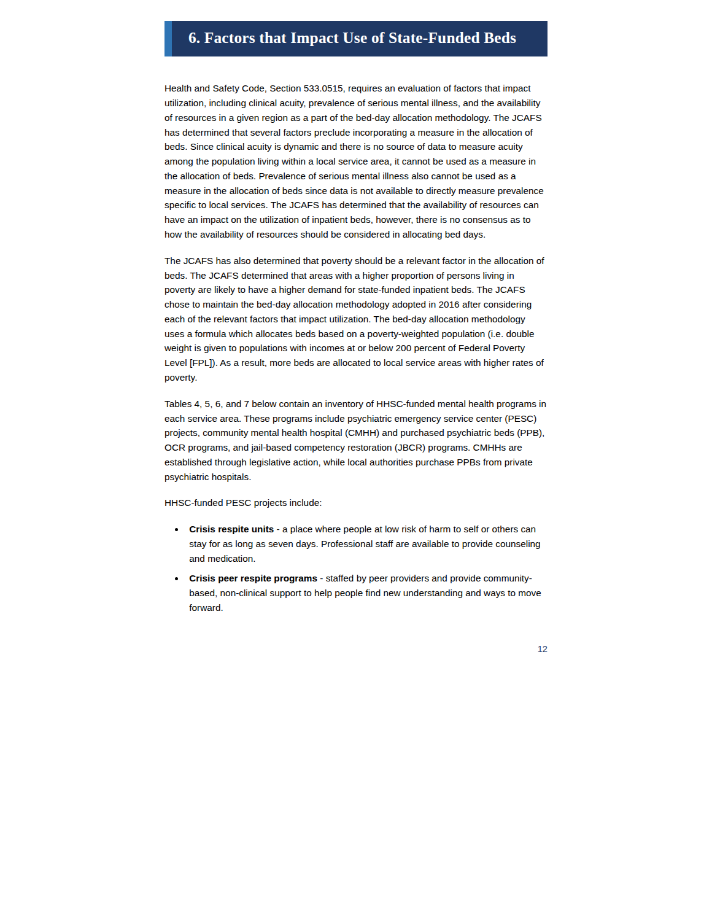6. Factors that Impact Use of State-Funded Beds
Health and Safety Code, Section 533.0515, requires an evaluation of factors that impact utilization, including clinical acuity, prevalence of serious mental illness, and the availability of resources in a given region as a part of the bed-day allocation methodology. The JCAFS has determined that several factors preclude incorporating a measure in the allocation of beds. Since clinical acuity is dynamic and there is no source of data to measure acuity among the population living within a local service area, it cannot be used as a measure in the allocation of beds. Prevalence of serious mental illness also cannot be used as a measure in the allocation of beds since data is not available to directly measure prevalence specific to local services. The JCAFS has determined that the availability of resources can have an impact on the utilization of inpatient beds, however, there is no consensus as to how the availability of resources should be considered in allocating bed days.
The JCAFS has also determined that poverty should be a relevant factor in the allocation of beds. The JCAFS determined that areas with a higher proportion of persons living in poverty are likely to have a higher demand for state-funded inpatient beds. The JCAFS chose to maintain the bed-day allocation methodology adopted in 2016 after considering each of the relevant factors that impact utilization. The bed-day allocation methodology uses a formula which allocates beds based on a poverty-weighted population (i.e. double weight is given to populations with incomes at or below 200 percent of Federal Poverty Level [FPL]). As a result, more beds are allocated to local service areas with higher rates of poverty.
Tables 4, 5, 6, and 7 below contain an inventory of HHSC-funded mental health programs in each service area. These programs include psychiatric emergency service center (PESC) projects, community mental health hospital (CMHH) and purchased psychiatric beds (PPB), OCR programs, and jail-based competency restoration (JBCR) programs. CMHHs are established through legislative action, while local authorities purchase PPBs from private psychiatric hospitals.
HHSC-funded PESC projects include:
Crisis respite units - a place where people at low risk of harm to self or others can stay for as long as seven days. Professional staff are available to provide counseling and medication.
Crisis peer respite programs - staffed by peer providers and provide community-based, non-clinical support to help people find new understanding and ways to move forward.
12